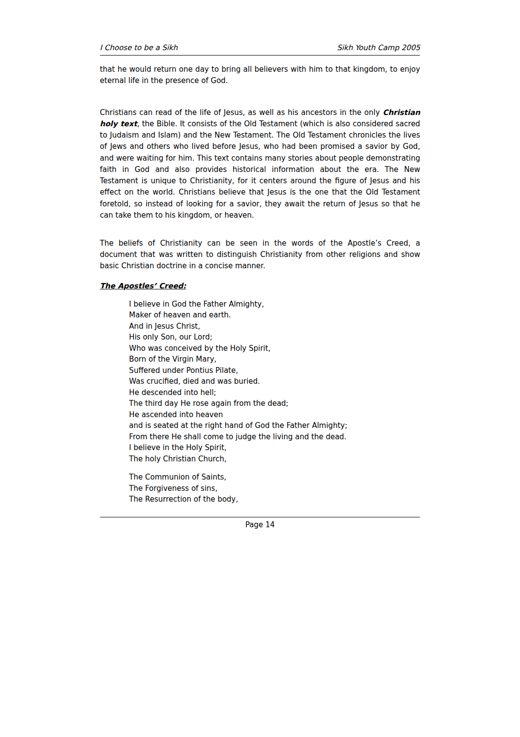I Choose to be a Sikh Sikh Youth Camp 2005
that he would return one day to bring all believers with him to that kingdom, to enjoy eternal life in the presence of God.
Christians can read of the life of Jesus, as well as his ancestors in the only Christian holy text, the Bible. It consists of the Old Testament (which is also considered sacred to Judaism and Islam) and the New Testament. The Old Testament chronicles the lives of Jews and others who lived before Jesus, who had been promised a savior by God, and were waiting for him. This text contains many stories about people demonstrating faith in God and also provides historical information about the era. The New Testament is unique to Christianity, for it centers around the figure of Jesus and his effect on the world. Christians believe that Jesus is the one that the Old Testament foretold, so instead of looking for a savior, they await the return of Jesus so that he can take them to his kingdom, or heaven.
The beliefs of Christianity can be seen in the words of the Apostle’s Creed, a document that was written to distinguish Christianity from other religions and show basic Christian doctrine in a concise manner.
The Apostles’ Creed:
I believe in God the Father Almighty,
Maker of heaven and earth.
And in Jesus Christ,
His only Son, our Lord;
Who was conceived by the Holy Spirit,
Born of the Virgin Mary,
Suffered under Pontius Pilate,
Was crucified, died and was buried.
He descended into hell;
The third day He rose again from the dead;
He ascended into heaven
and is seated at the right hand of God the Father Almighty;
From there He shall come to judge the living and the dead.
I believe in the Holy Spirit,
The holy Christian Church,
The Communion of Saints,
The Forgiveness of sins,
The Resurrection of the body,
Page 14